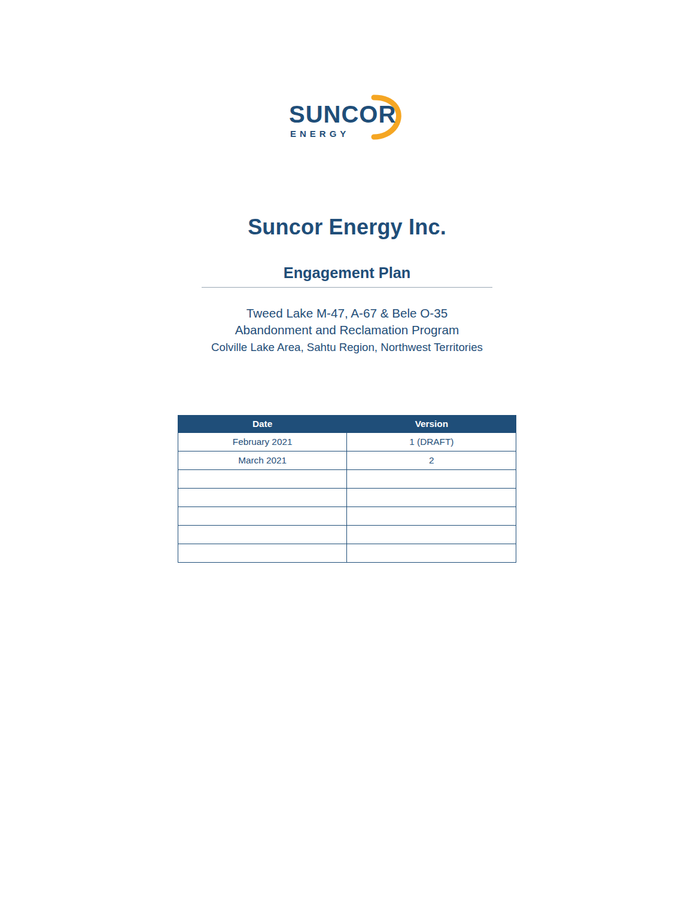SUNCOR ENERGY
Suncor Energy Inc.
Engagement Plan
Tweed Lake M-47, A-67 & Bele O-35
Abandonment and Reclamation Program
Colville Lake Area, Sahtu Region, Northwest Territories
| Date | Version |
| --- | --- |
| February 2021 | 1 (DRAFT) |
| March 2021 | 2 |